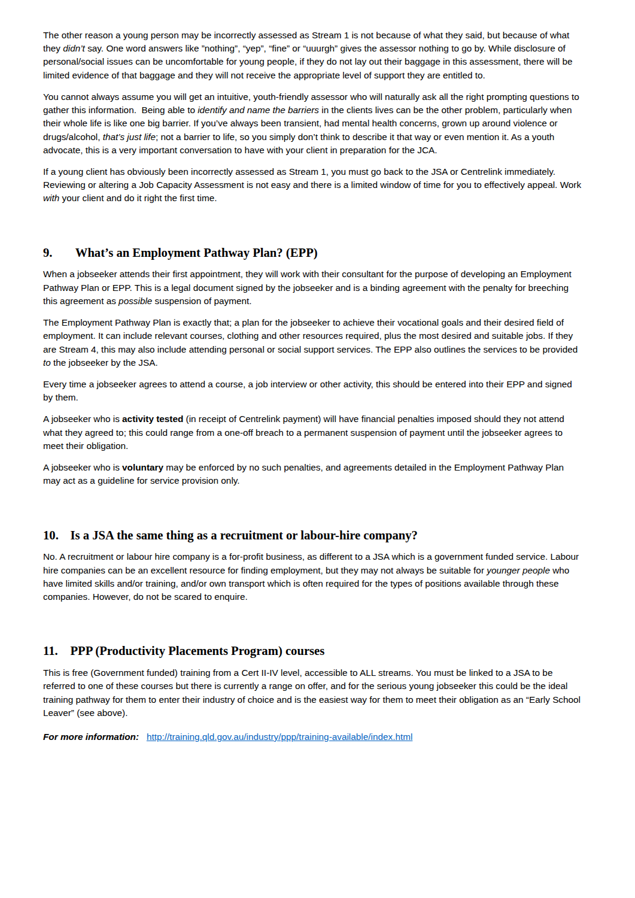The other reason a young person may be incorrectly assessed as Stream 1 is not because of what they said, but because of what they didn’t say. One word answers like ”nothing”, “yep”, “fine” or “uuurgh” gives the assessor nothing to go by. While disclosure of personal/social issues can be uncomfortable for young people, if they do not lay out their baggage in this assessment, there will be limited evidence of that baggage and they will not receive the appropriate level of support they are entitled to.
You cannot always assume you will get an intuitive, youth-friendly assessor who will naturally ask all the right prompting questions to gather this information. Being able to identify and name the barriers in the clients lives can be the other problem, particularly when their whole life is like one big barrier. If you’ve always been transient, had mental health concerns, grown up around violence or drugs/alcohol, that’s just life; not a barrier to life, so you simply don’t think to describe it that way or even mention it. As a youth advocate, this is a very important conversation to have with your client in preparation for the JCA.
If a young client has obviously been incorrectly assessed as Stream 1, you must go back to the JSA or Centrelink immediately. Reviewing or altering a Job Capacity Assessment is not easy and there is a limited window of time for you to effectively appeal. Work with your client and do it right the first time.
9. What’s an Employment Pathway Plan? (EPP)
When a jobseeker attends their first appointment, they will work with their consultant for the purpose of developing an Employment Pathway Plan or EPP. This is a legal document signed by the jobseeker and is a binding agreement with the penalty for breeching this agreement as possible suspension of payment.
The Employment Pathway Plan is exactly that; a plan for the jobseeker to achieve their vocational goals and their desired field of employment. It can include relevant courses, clothing and other resources required, plus the most desired and suitable jobs. If they are Stream 4, this may also include attending personal or social support services. The EPP also outlines the services to be provided to the jobseeker by the JSA.
Every time a jobseeker agrees to attend a course, a job interview or other activity, this should be entered into their EPP and signed by them.
A jobseeker who is activity tested (in receipt of Centrelink payment) will have financial penalties imposed should they not attend what they agreed to; this could range from a one-off breach to a permanent suspension of payment until the jobseeker agrees to meet their obligation.
A jobseeker who is voluntary may be enforced by no such penalties, and agreements detailed in the Employment Pathway Plan may act as a guideline for service provision only.
10. Is a JSA the same thing as a recruitment or labour-hire company?
No. A recruitment or labour hire company is a for-profit business, as different to a JSA which is a government funded service. Labour hire companies can be an excellent resource for finding employment, but they may not always be suitable for younger people who have limited skills and/or training, and/or own transport which is often required for the types of positions available through these companies. However, do not be scared to enquire.
11. PPP (Productivity Placements Program) courses
This is free (Government funded) training from a Cert II-IV level, accessible to ALL streams. You must be linked to a JSA to be referred to one of these courses but there is currently a range on offer, and for the serious young jobseeker this could be the ideal training pathway for them to enter their industry of choice and is the easiest way for them to meet their obligation as an “Early School Leaver” (see above).
For more information: http://training.qld.gov.au/industry/ppp/training-available/index.html